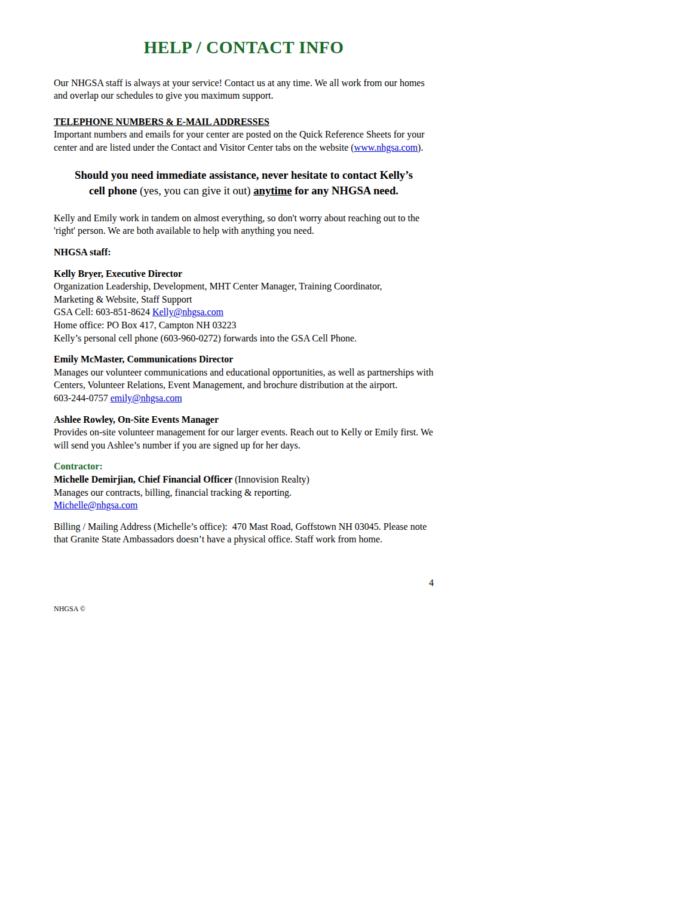HELP / CONTACT INFO
Our NHGSA staff is always at your service! Contact us at any time. We all work from our homes and overlap our schedules to give you maximum support.
TELEPHONE NUMBERS & E-MAIL ADDRESSES
Important numbers and emails for your center are posted on the Quick Reference Sheets for your center and are listed under the Contact and Visitor Center tabs on the website (www.nhgsa.com).
Should you need immediate assistance, never hesitate to contact Kelly’s cell phone (yes, you can give it out) anytime for any NHGSA need.
Kelly and Emily work in tandem on almost everything, so don't worry about reaching out to the 'right' person. We are both available to help with anything you need.
NHGSA staff:
Kelly Bryer, Executive Director
Organization Leadership, Development, MHT Center Manager, Training Coordinator,
Marketing & Website, Staff Support
GSA Cell: 603-851-8624 Kelly@nhgsa.com
Home office: PO Box 417, Campton NH 03223
Kelly’s personal cell phone (603-960-0272) forwards into the GSA Cell Phone.
Emily McMaster, Communications Director
Manages our volunteer communications and educational opportunities, as well as partnerships with Centers, Volunteer Relations, Event Management, and brochure distribution at the airport.
603-244-0757 emily@nhgsa.com
Ashlee Rowley, On-Site Events Manager
Provides on-site volunteer management for our larger events. Reach out to Kelly or Emily first. We will send you Ashlee’s number if you are signed up for her days.
Contractor:
Michelle Demirjian, Chief Financial Officer (Innovision Realty)
Manages our contracts, billing, financial tracking & reporting.
Michelle@nhgsa.com
Billing / Mailing Address (Michelle’s office): 470 Mast Road, Goffstown NH 03045. Please note that Granite State Ambassadors doesn’t have a physical office. Staff work from home.
4
NHGSA ©